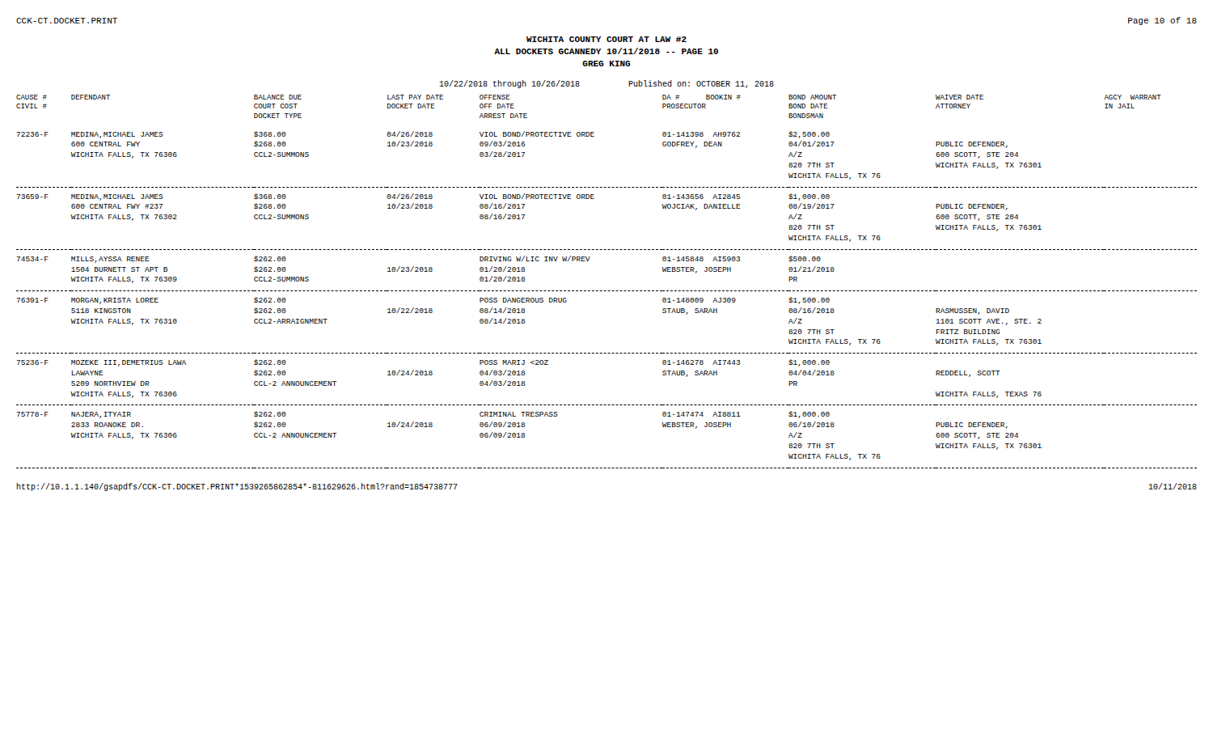CCK-CT.DOCKET.PRINT Page 10 of 18
WICHITA COUNTY COURT AT LAW #2
ALL DOCKETS GCANNEDY 10/11/2018 -- PAGE 10
GREG KING
10/22/2018 through 10/26/2018 Published on: OCTOBER 11, 2018
| CAUSE # CIVIL # | DEFENDANT | BALANCE DUE COURT COST DOCKET TYPE | LAST PAY DATE DOCKET DATE | OFFENSE OFF DATE ARREST DATE | DA # BOOKIN # PROSECUTOR | BOND AMOUNT BOND DATE BONDSMAN | WAIVER DATE ATTORNEY | AGCY WARRANT IN JAIL |
| --- | --- | --- | --- | --- | --- | --- | --- | --- |
| 72236-F | MEDINA,MICHAEL JAMES 600 CENTRAL FWY WICHITA FALLS, TX 76306 | $368.00 $268.00 CCL2-SUMMONS | 04/26/2018 10/23/2018 | VIOL BOND/PROTECTIVE ORDE 09/03/2016 03/28/2017 | 01-141398 AH9762 GODFREY, DEAN | $2,500.00 04/01/2017 A/Z 820 7TH ST WICHITA FALLS, TX 76 | PUBLIC DEFENDER, 600 SCOTT, STE 204 WICHITA FALLS, TX 76301 | |
| 73659-F | MEDINA,MICHAEL JAMES 600 CENTRAL FWY #237 WICHITA FALLS, TX 76302 | $368.00 $268.00 CCL2-SUMMONS | 04/26/2018 10/23/2018 | VIOL BOND/PROTECTIVE ORDE 08/16/2017 08/16/2017 | 01-143656 AI2845 WOJCIAK, DANIELLE | $1,000.00 08/19/2017 A/Z 820 7TH ST WICHITA FALLS, TX 76 | PUBLIC DEFENDER, 600 SCOTT, STE 204 WICHITA FALLS, TX 76301 | |
| 74534-F | MILLS,AYSSA RENEE 1504 BURNETT ST APT B WICHITA FALLS, TX 76309 | $262.00 $262.00 CCL2-SUMMONS | 10/23/2018 | DRIVING W/LIC INV W/PREV 01/20/2018 01/20/2018 | 01-145848 AI5903 WEBSTER, JOSEPH | $500.00 01/21/2018 PR | | |
| 76391-F | MORGAN,KRISTA LOREE 5118 KINGSTON WICHITA FALLS, TX 76310 | $262.00 $262.00 CCL2-ARRAIGNMENT | 10/22/2018 | POSS DANGEROUS DRUG 08/14/2018 08/14/2018 | 01-148009 AJ309 STAUB, SARAH | $1,500.00 08/16/2018 A/Z 820 7TH ST WICHITA FALLS, TX 76 | RASMUSSEN, DAVID 1101 SCOTT AVE., STE. 2 FRITZ BUILDING WICHITA FALLS, TX 76301 | |
| 75236-F | MOZEKE III,DEMETRIUS LAWA LAWAYNE 5209 NORTHVIEW DR WICHITA FALLS, TX 76306 | $262.00 $262.00 CCL-2 ANNOUNCEMENT | 10/24/2018 | POSS MARIJ <2OZ 04/03/2018 04/03/2018 | 01-146278 AI7443 STAUB, SARAH | $1,000.00 04/04/2018 PR | REDDELL, SCOTT WICHITA FALLS, TEXAS 76 | |
| 75778-F | NAJERA,ITYAIR 2833 ROANOKE DR. WICHITA FALLS, TX 76306 | $262.00 $262.00 CCL-2 ANNOUNCEMENT | 10/24/2018 | CRIMINAL TRESPASS 06/09/2018 06/09/2018 | 01-147474 AI8811 WEBSTER, JOSEPH | $1,000.00 06/10/2018 A/Z 820 7TH ST WICHITA FALLS, TX 76 | PUBLIC DEFENDER, 600 SCOTT, STE 204 WICHITA FALLS, TX 76301 | |
http://10.1.1.140/gsapdfs/CCK-CT.DOCKET.PRINT*1539265862854*-811629626.html?rand=1854738777 10/11/2018